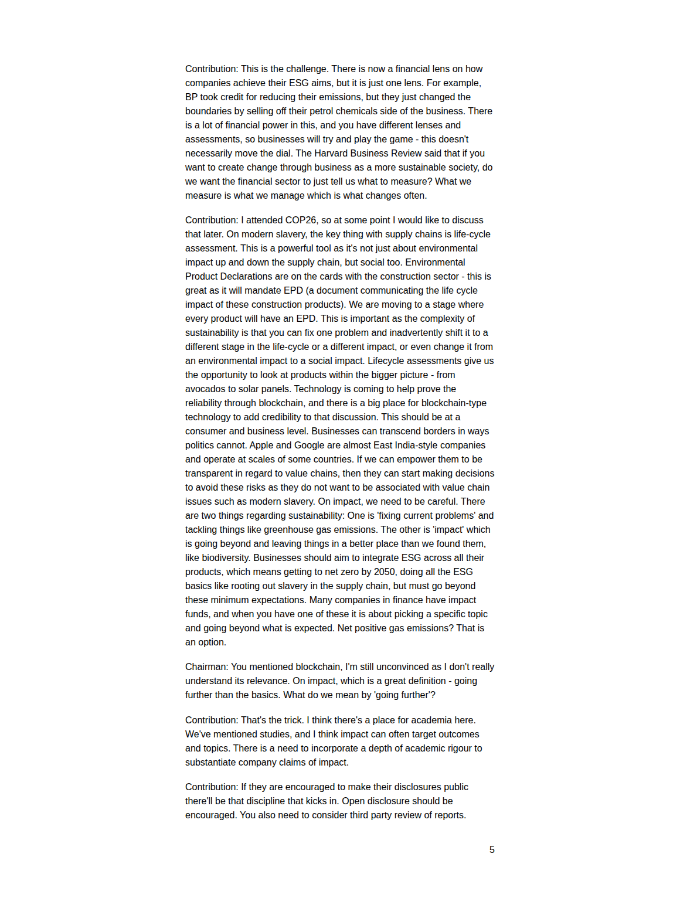Contribution: This is the challenge. There is now a financial lens on how companies achieve their ESG aims, but it is just one lens. For example, BP took credit for reducing their emissions, but they just changed the boundaries by selling off their petrol chemicals side of the business. There is a lot of financial power in this, and you have different lenses and assessments, so businesses will try and play the game - this doesn't necessarily move the dial. The Harvard Business Review said that if you want to create change through business as a more sustainable society, do we want the financial sector to just tell us what to measure? What we measure is what we manage which is what changes often.
Contribution: I attended COP26, so at some point I would like to discuss that later. On modern slavery, the key thing with supply chains is life-cycle assessment. This is a powerful tool as it's not just about environmental impact up and down the supply chain, but social too. Environmental Product Declarations are on the cards with the construction sector - this is great as it will mandate EPD (a document communicating the life cycle impact of these construction products). We are moving to a stage where every product will have an EPD. This is important as the complexity of sustainability is that you can fix one problem and inadvertently shift it to a different stage in the life-cycle or a different impact, or even change it from an environmental impact to a social impact. Lifecycle assessments give us the opportunity to look at products within the bigger picture - from avocados to solar panels. Technology is coming to help prove the reliability through blockchain, and there is a big place for blockchain-type technology to add credibility to that discussion. This should be at a consumer and business level. Businesses can transcend borders in ways politics cannot. Apple and Google are almost East India-style companies and operate at scales of some countries. If we can empower them to be transparent in regard to value chains, then they can start making decisions to avoid these risks as they do not want to be associated with value chain issues such as modern slavery. On impact, we need to be careful. There are two things regarding sustainability: One is 'fixing current problems' and tackling things like greenhouse gas emissions. The other is 'impact' which is going beyond and leaving things in a better place than we found them, like biodiversity. Businesses should aim to integrate ESG across all their products, which means getting to net zero by 2050, doing all the ESG basics like rooting out slavery in the supply chain, but must go beyond these minimum expectations. Many companies in finance have impact funds, and when you have one of these it is about picking a specific topic and going beyond what is expected. Net positive gas emissions? That is an option.
Chairman: You mentioned blockchain, I'm still unconvinced as I don't really understand its relevance. On impact, which is a great definition - going further than the basics. What do we mean by 'going further'?
Contribution: That's the trick. I think there's a place for academia here. We've mentioned studies, and I think impact can often target outcomes and topics. There is a need to incorporate a depth of academic rigour to substantiate company claims of impact.
Contribution: If they are encouraged to make their disclosures public there'll be that discipline that kicks in. Open disclosure should be encouraged. You also need to consider third party review of reports.
5